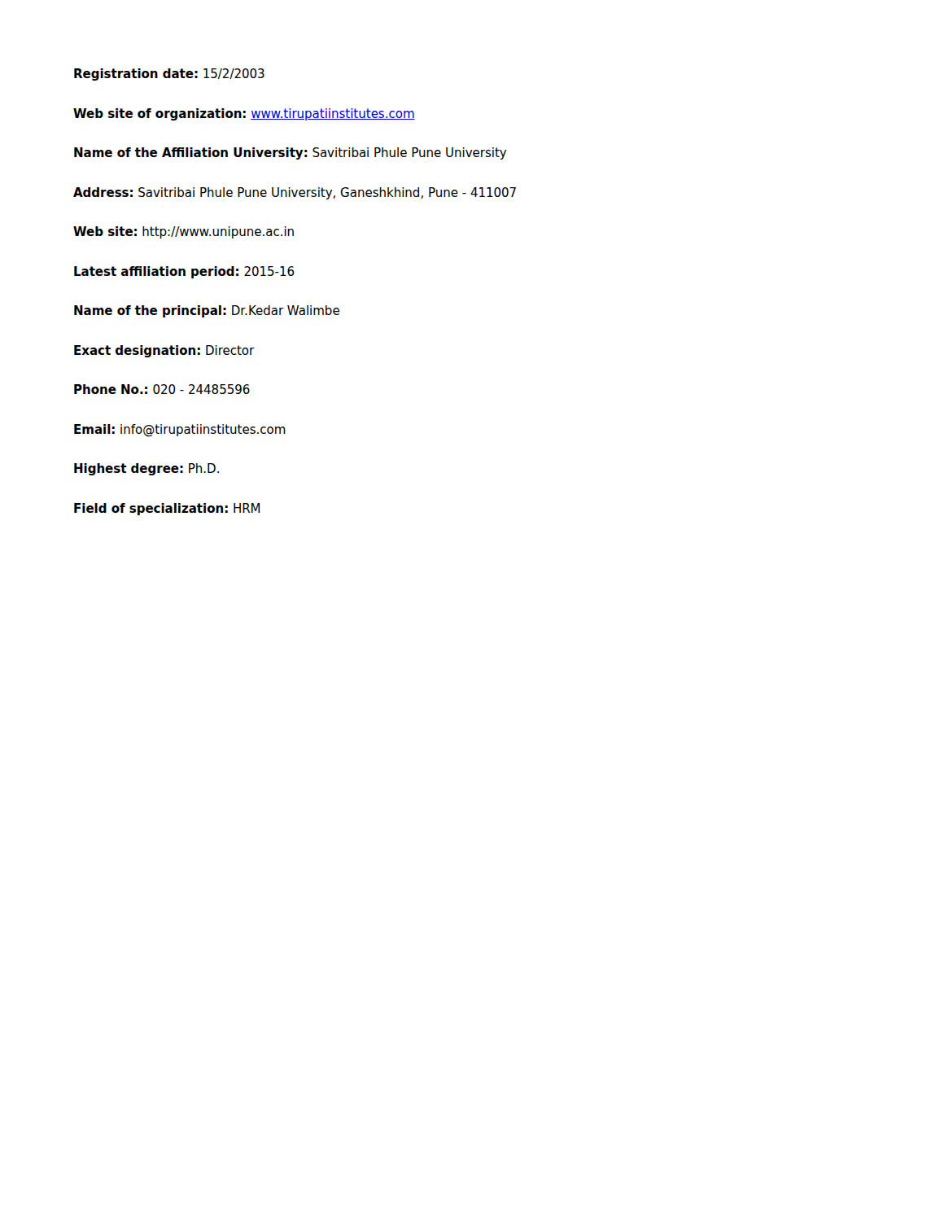Registration date: 15/2/2003
Web site of organization: www.tirupatiinstitutes.com
Name of the Affiliation University: Savitribai Phule Pune University
Address: Savitribai Phule Pune University, Ganeshkhind, Pune - 411007
Web site: http://www.unipune.ac.in
Latest affiliation period: 2015-16
Name of the principal: Dr.Kedar Walimbe
Exact designation: Director
Phone No.: 020 - 24485596
Email: info@tirupatiinstitutes.com
Highest degree: Ph.D.
Field of specialization: HRM